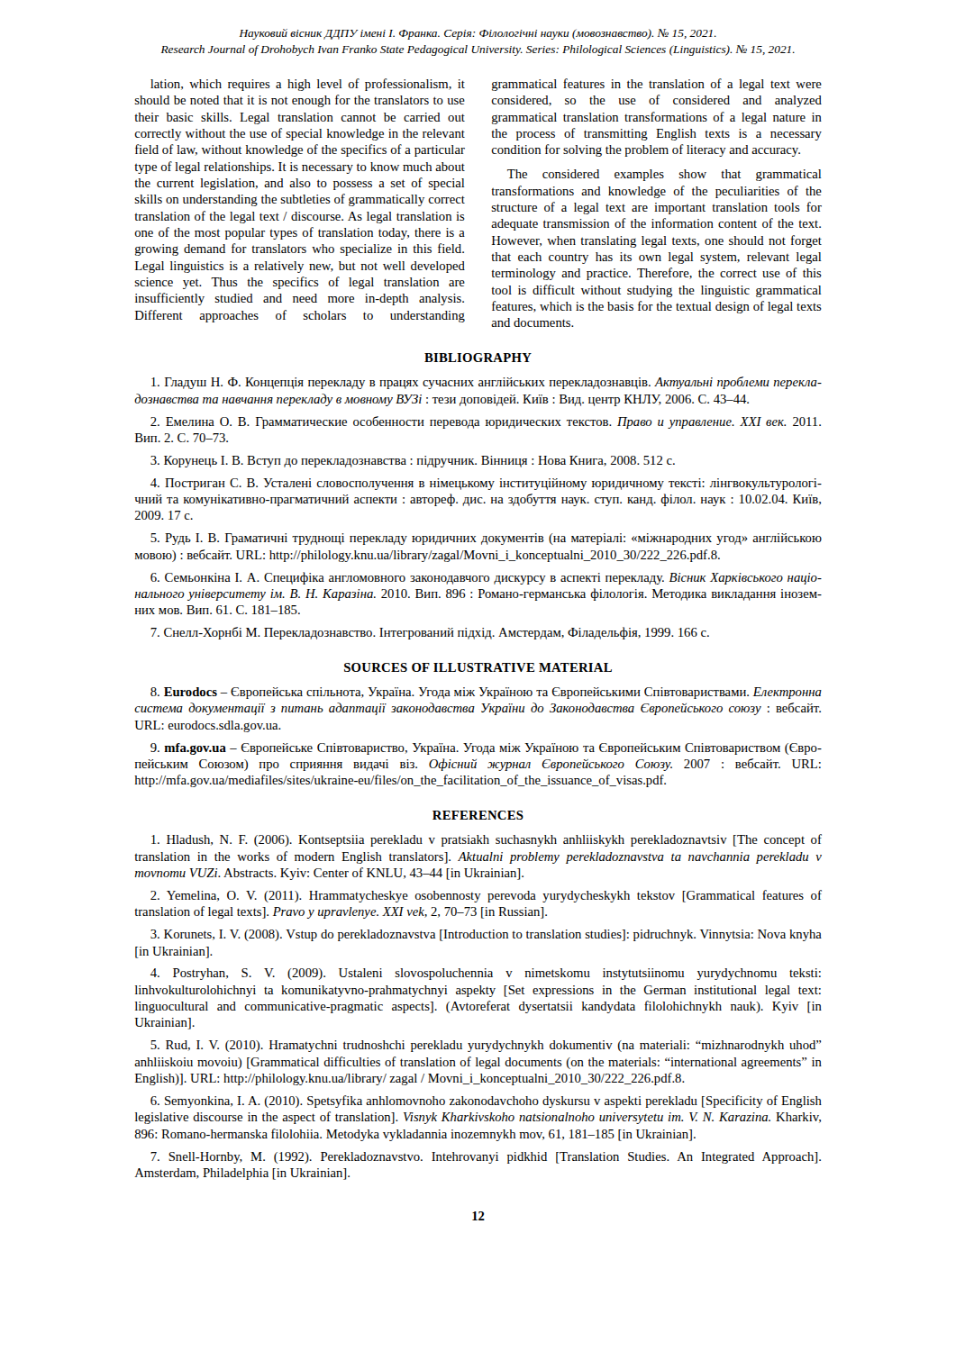Науковий вісник ДДПУ імені І. Франка. Серія: Філологічні науки (мовознавство). № 15, 2021.
Research Journal of Drohobych Ivan Franko State Pedagogical University. Series: Philological Sciences (Linguistics). № 15, 2021.
lation, which requires a high level of professionalism, it should be noted that it is not enough for the translators to use their basic skills. Legal translation cannot be carried out correctly without the use of special knowledge in the relevant field of law, without knowledge of the specifics of a particular type of legal relationships. It is necessary to know much about the current legislation, and also to possess a set of special skills on understanding the subtleties of grammatically correct translation of the legal text / discourse. As legal translation is one of the most popular types of translation today, there is a growing demand for translators who specialize in this field. Legal linguistics is a relatively new, but not well developed science yet. Thus the specifics of legal translation are insufficiently studied and need more in-depth analysis. Different approaches of scholars to understanding grammatical features in the translation of a legal text were considered, so the use of considered and analyzed grammatical translation transformations of a legal nature in the process of transmitting English texts is a necessary condition for solving the problem of literacy and accuracy.
The considered examples show that grammatical transformations and knowledge of the peculiarities of the structure of a legal text are important translation tools for adequate transmission of the information content of the text. However, when translating legal texts, one should not forget that each country has its own legal system, relevant legal terminology and practice. Therefore, the correct use of this tool is difficult without studying the linguistic grammatical features, which is the basis for the textual design of legal texts and documents.
Bibliography
Гладуш Н. Ф. Концепція перекладу в працях сучасних англійських перекладознавців. Актуальні проблеми перекладознавства та навчання перекладу в мовному ВУЗі : тези доповідей. Київ : Вид. центр КНЛУ, 2006. С. 43–44.
Емелина О. В. Грамматические особенности перевода юридических текстов. Право и управление. XXI век. 2011. Вип. 2. С. 70–73.
Корунець І. В. Вступ до перекладознавства : підручник. Вінниця : Нова Книга, 2008. 512 с.
Постриган С. В. Усталені словосполучення в німецькому інституційному юридичному тексті: лінгвокультурологічний та комунікативно-прагматичний аспекти : автореф. дис. на здобуття наук. ступ. канд. філол. наук : 10.02.04. Київ, 2009. 17 с.
Рудь І. В. Граматичні труднощі перекладу юридичних документів (на матеріалі: «міжнародних угод» англійською мовою) : вебсайт. URL: http://philology.knu.ua/library/zagal/Movni_i_konceptualni_2010_30/222_226.pdf.8.
Семьонкіна І. А. Специфіка англомовного законодавчого дискурсу в аспекті перекладу. Вісник Харківського національного університету ім. В. Н. Каразіна. 2010. Вип. 896 : Романо-германська філологія. Методика викладання іноземних мов. Вип. 61. С. 181–185.
Снелл-Хорнбі М. Перекладознавство. Інтегрований підхід. Амстердам, Філадельфія, 1999. 166 с.
Sources of Illustrative Material
Eurodocs – Європейська спільнота, Україна. Угода між Україною та Європейськими Співтовариствами. Електронна система документації з питань адаптації законодавства України до Законодавства Європейського союзу : вебсайт. URL: eurodocs.sdla.gov.ua.
mfa.gov.ua – Європейське Співтовариство, Україна. Угода між Україною та Європейським Співтовариством (Європейським Союзом) про сприяння видачі віз. Офісний журнал Європейського Союзу. 2007 : вебсайт. URL: http://mfa.gov.ua/mediafiles/sites/ukraine-eu/files/on_the_facilitation_of_the_issuance_of_visas.pdf.
References
Hladush, N. F. (2006). Kontseptsiia perekladu v pratsiakh suchasnykh anhliiskykh perekladoznavtsiv [The concept of translation in the works of modern English translators]. Aktualni problemy perekladoznavstva ta navchannia perekladu v movnomu VUZi. Abstracts. Kyiv: Center of KNLU, 43–44 [in Ukrainian].
Yemelina, O. V. (2011). Hrammatycheskye osobennosty perevoda yurydycheskykh tekstov [Grammatical features of translation of legal texts]. Pravo y upravlenye. XXI vek, 2, 70–73 [in Russian].
Korunets, I. V. (2008). Vstup do perekladoznavstva [Introduction to translation studies]: pidruchnyk. Vinnytsia: Nova knyha [in Ukrainian].
Postryhan, S. V. (2009). Ustaleni slovospoluchennia v nimetskomu instytutsiinomu yurydychnomu teksti: linhvokulturolohichnyi ta komunikatyvno-prahmatychnyi aspekty [Set expressions in the German institutional legal text: linguocultural and communicative-pragmatic aspects]. (Avtoreferat dysertatsii kandydata filolohichnykh nauk). Kyiv [in Ukrainian].
Rud, I. V. (2010). Hramatychni trudnoshchi perekladu yurydychnykh dokumentiv (na materiali: “mizhnarodnykh uhod” anhliiskoiu movoiu) [Grammatical difficulties of translation of legal documents (on the materials: “international agreements” in English)]. URL: http://philology.knu.ua/library/ zagal / Movni_i_konceptualni_2010_30/222_226.pdf.8.
Semyonkina, I. A. (2010). Spetsyfika anhlomovnoho zakonodavchoho dyskursu v aspekti perekladu [Specificity of English legislative discourse in the aspect of translation]. Visnyk Kharkivskoho natsionalnoho universytetu im. V. N. Karazina. Kharkiv, 896: Romano-hermanska filolohiia. Metodyka vykladannia inozemnykh mov, 61, 181–185 [in Ukrainian].
Snell-Hornby, M. (1992). Perekladoznavstvo. Intehrovanyi pidkhid [Translation Studies. An Integrated Approach]. Amsterdam, Philadelphia [in Ukrainian].
12